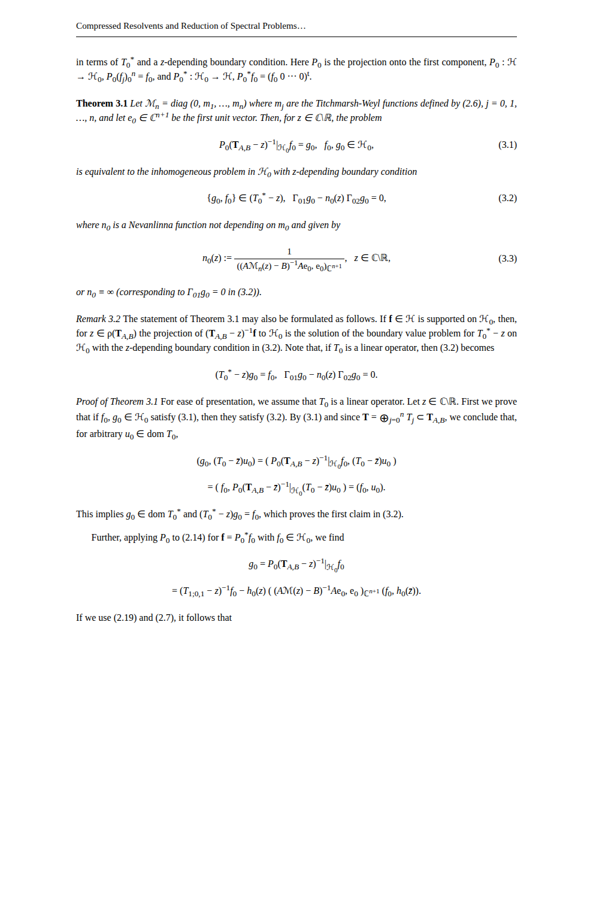Compressed Resolvents and Reduction of Spectral Problems…
in terms of T0* and a z-depending boundary condition. Here P0 is the projection onto the first component, P0 : ℋ → ℋ0, P0(fj)0n = f0, and P0* : ℋ0 → ℋ, P0*f0 = (f0 0 ··· 0)t.
Theorem 3.1 Let ℳn = diag (0, m1, …, mn) where mj are the Titchmarsh-Weyl functions defined by (2.6), j = 0, 1, …, n, and let e0 ∈ ℂn+1 be the first unit vector. Then, for z ∈ ℂ\ℝ, the problem
P0(TA,B − z)−1|ℋ0f0 = g0, f0, g0 ∈ ℋ0, (3.1)
is equivalent to the inhomogeneous problem in ℋ0 with z-depending boundary condition
{g0, f0} ∈ (T0* − z), Γ01g0 − n0(z) Γ02g0 = 0, (3.2)
where n0 is a Nevanlinna function not depending on m0 and given by
n0(z) := 1 ((Aℳn(z) − B)−1Ae0, e0)ℂn+1 , z ∈ ℂ\ℝ, (3.3)
or n0 ≡ ∞ (corresponding to Γ01g0 = 0 in (3.2)).
Remark 3.2 The statement of Theorem 3.1 may also be formulated as follows. If f ∈ ℋ is supported on ℋ0, then, for z ∈ ρ(TA,B) the projection of (TA,B − z)−1f to ℋ0 is the solution of the boundary value problem for T0* − z on ℋ0 with the z-depending boundary condition in (3.2). Note that, if T0 is a linear operator, then (3.2) becomes
(T0* − z)g0 = f0, Γ01g0 − n0(z) Γ02g0 = 0.
Proof of Theorem 3.1 For ease of presentation, we assume that T0 is a linear operator. Let z ∈ ℂ\ℝ. First we prove that if f0, g0 ∈ ℋ0 satisfy (3.1), then they satisfy (3.2). By (3.1) and since T = ⊕j=0n Tj ⊂ TA,B, we conclude that, for arbitrary u0 ∈ dom T0,
(g0, (T0 − z̄)u0) = ( P0(TA,B − z)−1|ℋ0f0, (T0 − z̄)u0 )
= ( f0, P0(TA,B − z̄)−1|ℋ0(T0 − z̄)u0 ) = (f0, u0).
This implies g0 ∈ dom T0* and (T0* − z)g0 = f0, which proves the first claim in (3.2).
Further, applying P0 to (2.14) for f = P0*f0 with f0 ∈ ℋ0, we find
g0 = P0(TA,B − z)−1|ℋ0f0
= (T1;0,1 − z)−1f0 − h0(z) ( (Aℳ(z) − B)−1Ae0, e0 )ℂn+1 (f0, h0(z̄)).
If we use (2.19) and (2.7), it follows that